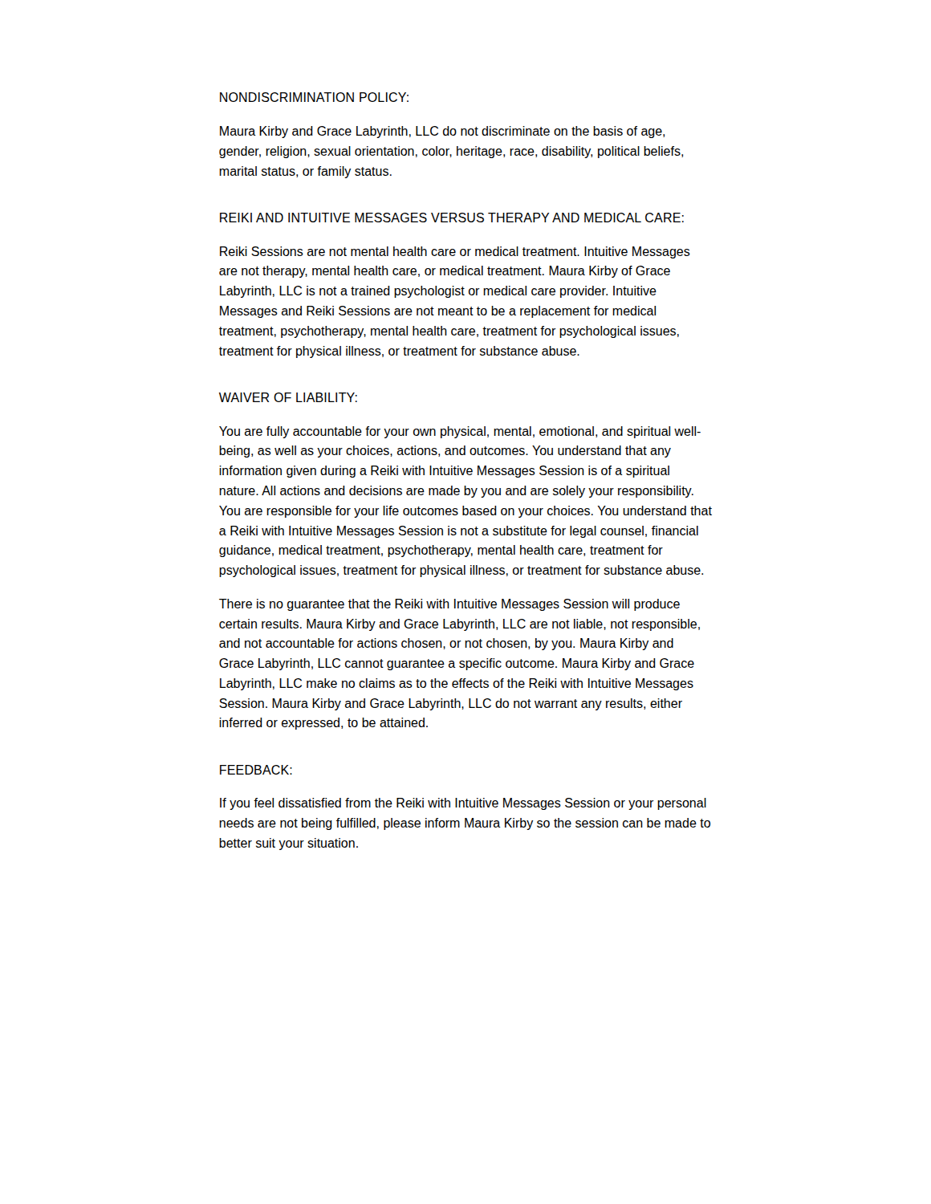NONDISCRIMINATION POLICY:
Maura Kirby and Grace Labyrinth, LLC do not discriminate on the basis of age, gender, religion, sexual orientation, color, heritage, race, disability, political beliefs, marital status, or family status.
REIKI AND INTUITIVE MESSAGES VERSUS THERAPY AND MEDICAL CARE:
Reiki Sessions are not mental health care or medical treatment. Intuitive Messages are not therapy, mental health care, or medical treatment. Maura Kirby of Grace Labyrinth, LLC is not a trained psychologist or medical care provider. Intuitive Messages and Reiki Sessions are not meant to be a replacement for medical treatment, psychotherapy, mental health care, treatment for psychological issues, treatment for physical illness, or treatment for substance abuse.
WAIVER OF LIABILITY:
You are fully accountable for your own physical, mental, emotional, and spiritual well-being, as well as your choices, actions, and outcomes. You understand that any information given during a Reiki with Intuitive Messages Session is of a spiritual nature. All actions and decisions are made by you and are solely your responsibility. You are responsible for your life outcomes based on your choices. You understand that a Reiki with Intuitive Messages Session is not a substitute for legal counsel, financial guidance, medical treatment, psychotherapy, mental health care, treatment for psychological issues, treatment for physical illness, or treatment for substance abuse.
There is no guarantee that the Reiki with Intuitive Messages Session will produce certain results. Maura Kirby and Grace Labyrinth, LLC are not liable, not responsible, and not accountable for actions chosen, or not chosen, by you. Maura Kirby and Grace Labyrinth, LLC cannot guarantee a specific outcome. Maura Kirby and Grace Labyrinth, LLC make no claims as to the effects of the Reiki with Intuitive Messages Session. Maura Kirby and Grace Labyrinth, LLC do not warrant any results, either inferred or expressed, to be attained.
FEEDBACK:
If you feel dissatisfied from the Reiki with Intuitive Messages Session or your personal needs are not being fulfilled, please inform Maura Kirby so the session can be made to better suit your situation.